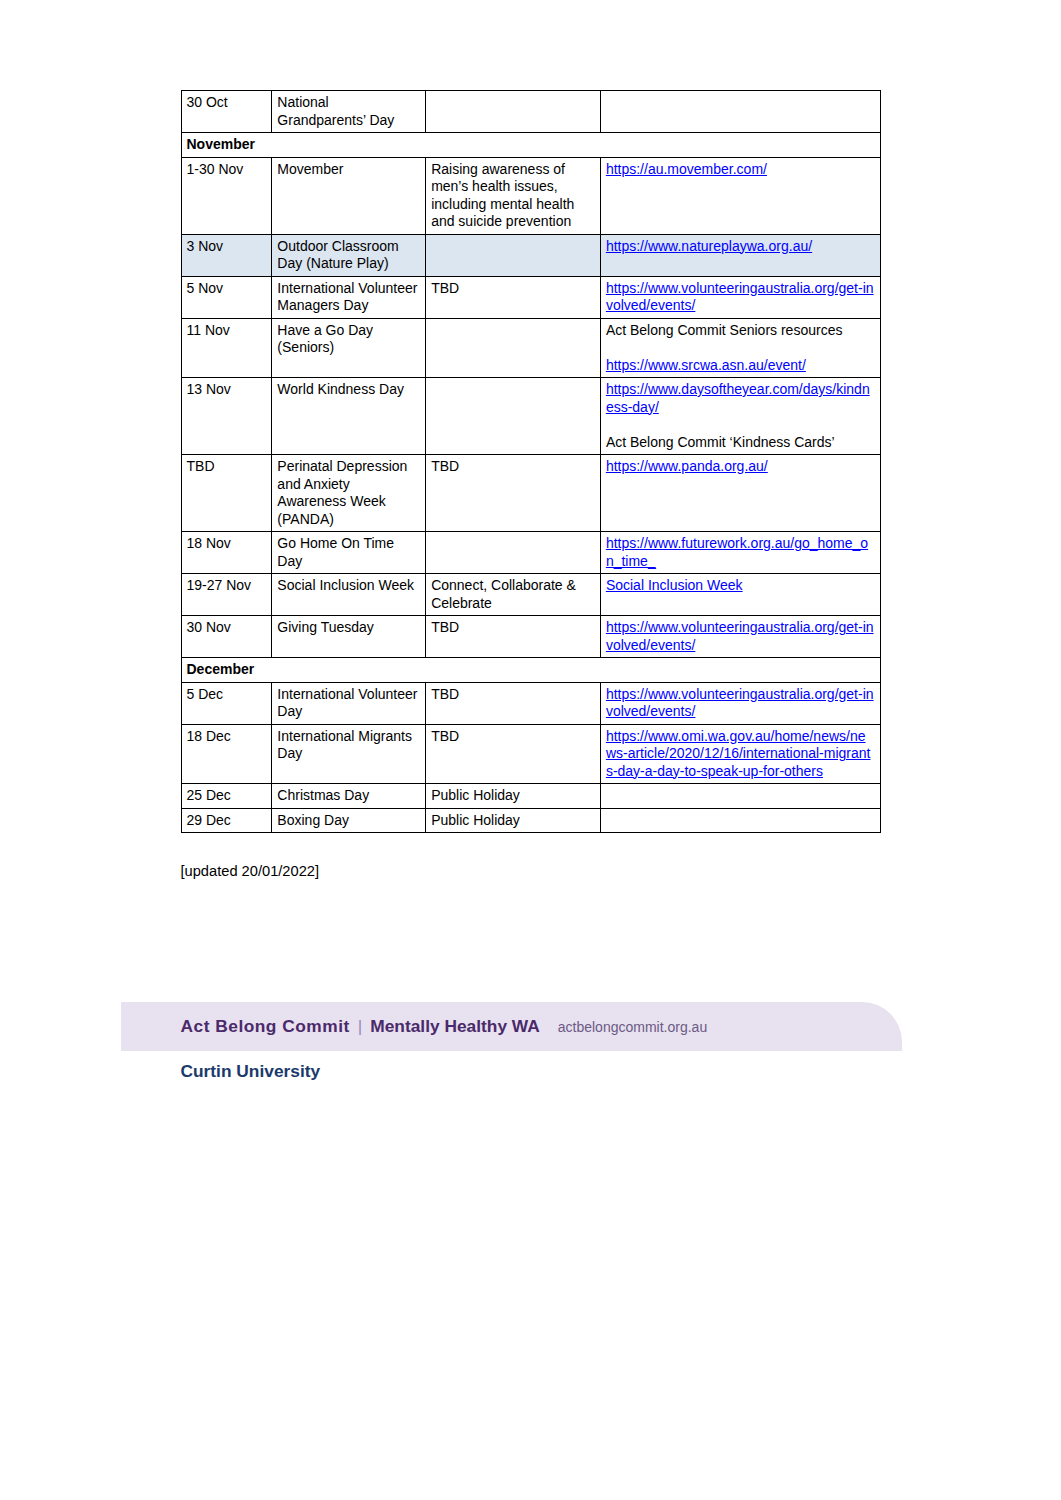| 30 Oct | National Grandparents’ Day | | |
| November |
| 1-30 Nov | Movember | Raising awareness of men’s health issues, including mental health and suicide prevention | https://au.movember.com/ |
| 3 Nov | Outdoor Classroom Day (Nature Play) | | https://www.natureplaywa.org.au/ |
| 5 Nov | International Volunteer Managers Day | TBD | https://www.volunteeringaustralia.org/get-involved/events/ |
| 11 Nov | Have a Go Day (Seniors) | | Act Belong Commit Seniors resources https://www.srcwa.asn.au/event/ |
| 13 Nov | World Kindness Day | | https://www.daysoftheyear.com/days/kindness-day/ Act Belong Commit ‘Kindness Cards’ |
| TBD | Perinatal Depression and Anxiety Awareness Week (PANDA) | TBD | https://www.panda.org.au/ |
| 18 Nov | Go Home On Time Day | | https://www.futurework.org.au/go_home_on_time_ |
| 19-27 Nov | Social Inclusion Week | Connect, Collaborate & Celebrate | Social Inclusion Week |
| 30 Nov | Giving Tuesday | TBD | https://www.volunteeringaustralia.org/get-involved/events/ |
| December |
| 5 Dec | International Volunteer Day | TBD | https://www.volunteeringaustralia.org/get-involved/events/ |
| 18 Dec | International Migrants Day | TBD | https://www.omi.wa.gov.au/home/news/news-article/2020/12/16/international-migrants-day-a-day-to-speak-up-for-others |
| 25 Dec | Christmas Day | Public Holiday | |
| 29 Dec | Boxing Day | Public Holiday | |
[updated 20/01/2022]
Act Belong Commit | Mentally Healthy WA actbelongcommit.org.au
Curtin University